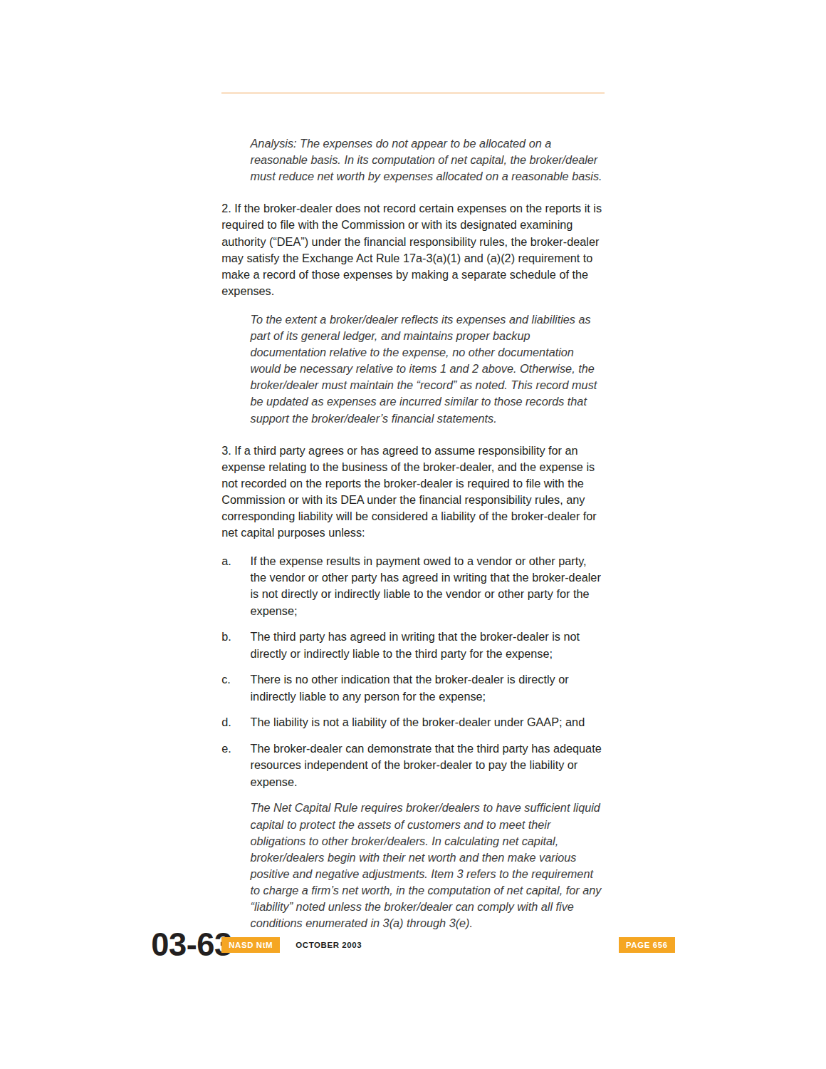Analysis: The expenses do not appear to be allocated on a reasonable basis. In its computation of net capital, the broker/dealer must reduce net worth by expenses allocated on a reasonable basis.
2. If the broker-dealer does not record certain expenses on the reports it is required to file with the Commission or with its designated examining authority (“DEA”) under the financial responsibility rules, the broker-dealer may satisfy the Exchange Act Rule 17a-3(a)(1) and (a)(2) requirement to make a record of those expenses by making a separate schedule of the expenses.
To the extent a broker/dealer reflects its expenses and liabilities as part of its general ledger, and maintains proper backup documentation relative to the expense, no other documentation would be necessary relative to items 1 and 2 above. Otherwise, the broker/dealer must maintain the “record” as noted. This record must be updated as expenses are incurred similar to those records that support the broker/dealer’s financial statements.
3. If a third party agrees or has agreed to assume responsibility for an expense relating to the business of the broker-dealer, and the expense is not recorded on the reports the broker-dealer is required to file with the Commission or with its DEA under the financial responsibility rules, any corresponding liability will be considered a liability of the broker-dealer for net capital purposes unless:
a. If the expense results in payment owed to a vendor or other party, the vendor or other party has agreed in writing that the broker-dealer is not directly or indirectly liable to the vendor or other party for the expense;
b. The third party has agreed in writing that the broker-dealer is not directly or indirectly liable to the third party for the expense;
c. There is no other indication that the broker-dealer is directly or indirectly liable to any person for the expense;
d. The liability is not a liability of the broker-dealer under GAAP; and
e. The broker-dealer can demonstrate that the third party has adequate resources independent of the broker-dealer to pay the liability or expense.
The Net Capital Rule requires broker/dealers to have sufficient liquid capital to protect the assets of customers and to meet their obligations to other broker/dealers. In calculating net capital, broker/dealers begin with their net worth and then make various positive and negative adjustments. Item 3 refers to the requirement to charge a firm’s net worth, in the computation of net capital, for any “liability” noted unless the broker/dealer can comply with all five conditions enumerated in 3(a) through 3(e).
03-63
NASD NtM
OCTOBER 2003
PAGE 656